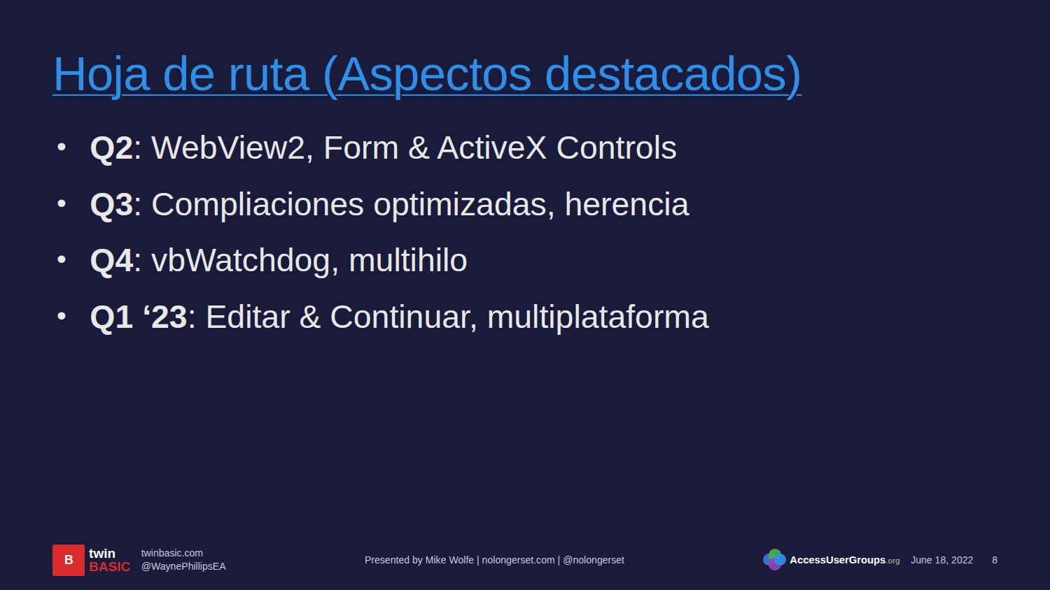Hoja de ruta (Aspectos destacados)
Q2: WebView2, Form & ActiveX Controls
Q3: Compliaciones optimizadas, herencia
Q4: vbWatchdog, multihilo
Q1 ‘23: Editar & Continuar, multiplataforma
B
twin BASIC
twinbasic.com
@WaynePhillipsEA
Presented by Mike Wolfe | nolongerset.com | @nolongerset
AccessUserGroups.org
June 18, 2022
8